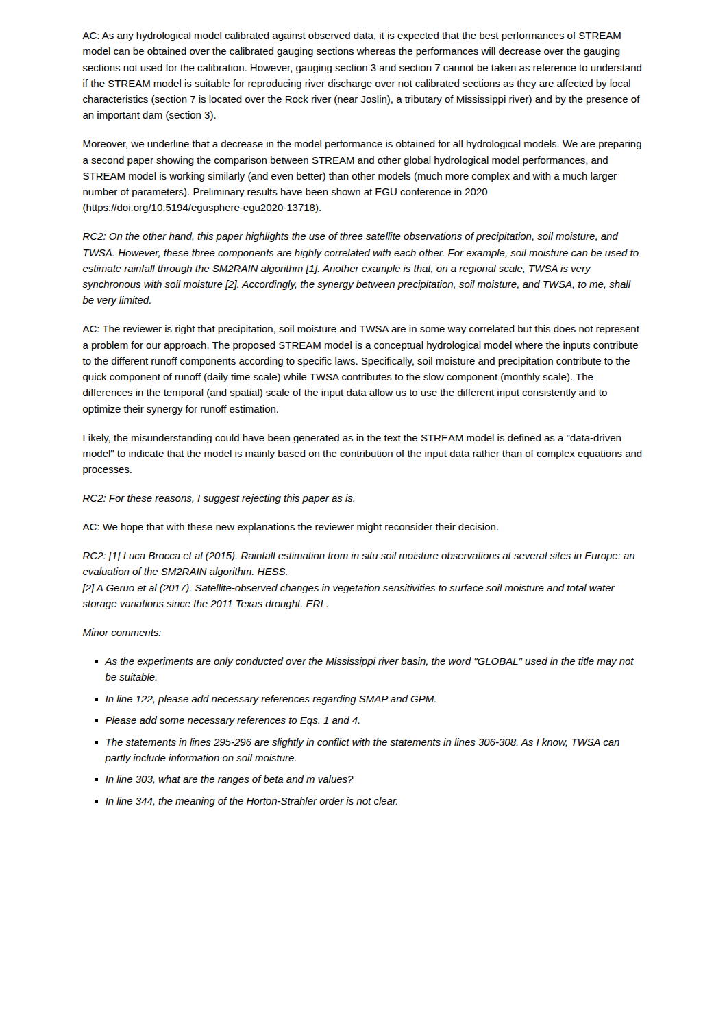AC: As any hydrological model calibrated against observed data, it is expected that the best performances of STREAM model can be obtained over the calibrated gauging sections whereas the performances will decrease over the gauging sections not used for the calibration. However, gauging section 3 and section 7 cannot be taken as reference to understand if the STREAM model is suitable for reproducing river discharge over not calibrated sections as they are affected by local characteristics (section 7 is located over the Rock river (near Joslin), a tributary of Mississippi river) and by the presence of an important dam (section 3).
Moreover, we underline that a decrease in the model performance is obtained for all hydrological models. We are preparing a second paper showing the comparison between STREAM and other global hydrological model performances, and STREAM model is working similarly (and even better) than other models (much more complex and with a much larger number of parameters). Preliminary results have been shown at EGU conference in 2020 (https://doi.org/10.5194/egusphere-egu2020-13718).
RC2: On the other hand, this paper highlights the use of three satellite observations of precipitation, soil moisture, and TWSA. However, these three components are highly correlated with each other. For example, soil moisture can be used to estimate rainfall through the SM2RAIN algorithm [1]. Another example is that, on a regional scale, TWSA is very synchronous with soil moisture [2]. Accordingly, the synergy between precipitation, soil moisture, and TWSA, to me, shall be very limited.
AC: The reviewer is right that precipitation, soil moisture and TWSA are in some way correlated but this does not represent a problem for our approach. The proposed STREAM model is a conceptual hydrological model where the inputs contribute to the different runoff components according to specific laws. Specifically, soil moisture and precipitation contribute to the quick component of runoff (daily time scale) while TWSA contributes to the slow component (monthly scale). The differences in the temporal (and spatial) scale of the input data allow us to use the different input consistently and to optimize their synergy for runoff estimation.
Likely, the misunderstanding could have been generated as in the text the STREAM model is defined as a "data-driven model" to indicate that the model is mainly based on the contribution of the input data rather than of complex equations and processes.
RC2: For these reasons, I suggest rejecting this paper as is.
AC: We hope that with these new explanations the reviewer might reconsider their decision.
RC2: [1] Luca Brocca et al (2015). Rainfall estimation from in situ soil moisture observations at several sites in Europe: an evaluation of the SM2RAIN algorithm. HESS.
[2] A Geruo et al (2017). Satellite-observed changes in vegetation sensitivities to surface soil moisture and total water storage variations since the 2011 Texas drought. ERL.
Minor comments:
As the experiments are only conducted over the Mississippi river basin, the word "GLOBAL" used in the title may not be suitable.
In line 122, please add necessary references regarding SMAP and GPM.
Please add some necessary references to Eqs. 1 and 4.
The statements in lines 295-296 are slightly in conflict with the statements in lines 306-308. As I know, TWSA can partly include information on soil moisture.
In line 303, what are the ranges of beta and m values?
In line 344, the meaning of the Horton-Strahler order is not clear.